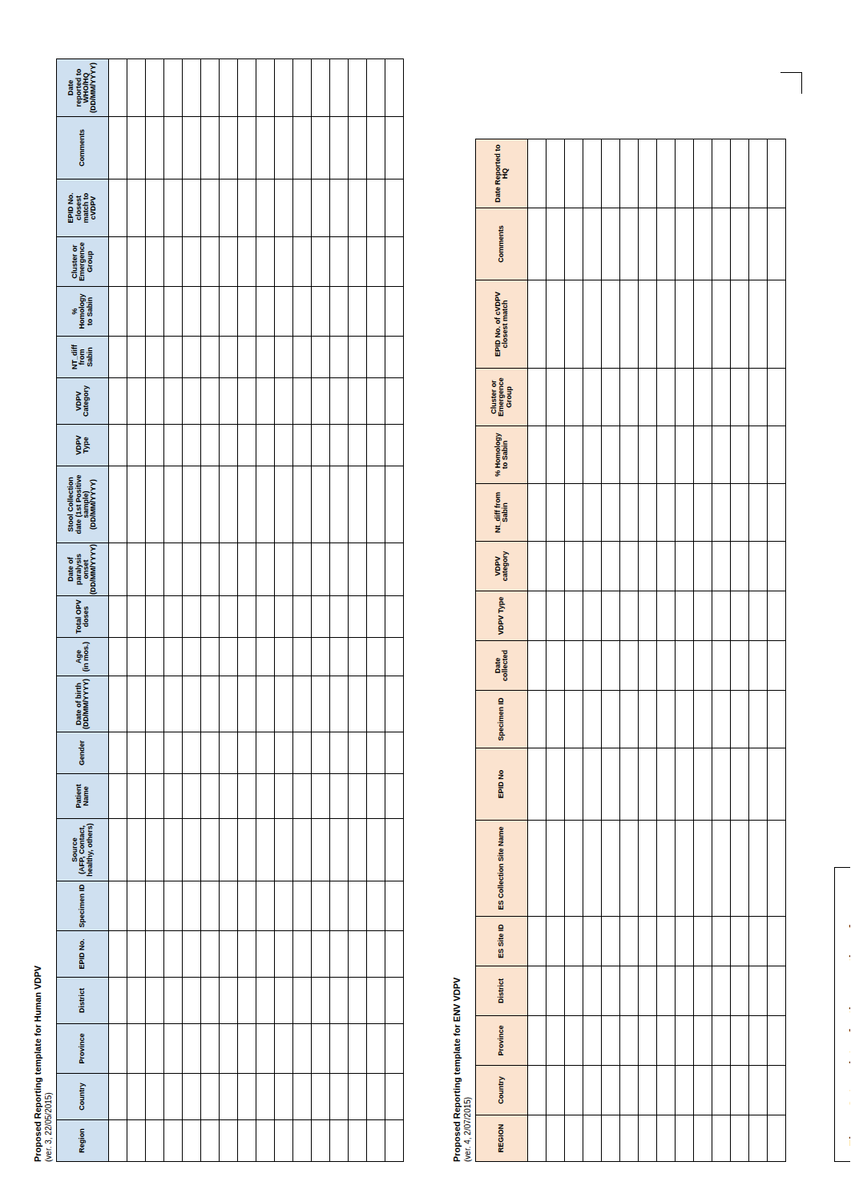Proposed Reporting template for Human VDPV
(ver. 3, 22/05/2015)
| Region | Country | Province | District | EPID No. | Specimen ID | Source (AFP, Contact, healthy, others) | Patient Name | Gender | Date of birth (DD/MM/YYYY) | Age (in mos.) | Total OPV doses | Date of paralysis onset (DD/MM/YYYY) | Stool Collection date (1st Positive sample) (DD/MM/YYYY) | VDPV Type | VDPV Category | NT_diff from Sabin | % Homology to Sabin | Cluster or Emergence Group | EPID No. closest match to cVDPV | Comments | Date reported to WHO/HQ (DD/MM/YYYY) |
| --- | --- | --- | --- | --- | --- | --- | --- | --- | --- | --- | --- | --- | --- | --- | --- | --- | --- | --- | --- | --- | --- |
Proposed Reporting template for ENV VDPV
(ver. 4, 2/07/2015)
| REGION | Country | Province | District | ES Site ID | ES Collection Site Name | EPID No | Specimen ID | Date collected | VDPV Type | VDPV category | Nt_diff from Sabin | % Homology to Sabin | Cluster or Emergence Group | EPID No. of cVDPV closest match | Comments | Date Reported to HQ |
| --- | --- | --- | --- | --- | --- | --- | --- | --- | --- | --- | --- | --- | --- | --- | --- | --- |
Figure 2: templates for the reporting of VDPVs from humans and environmental samples